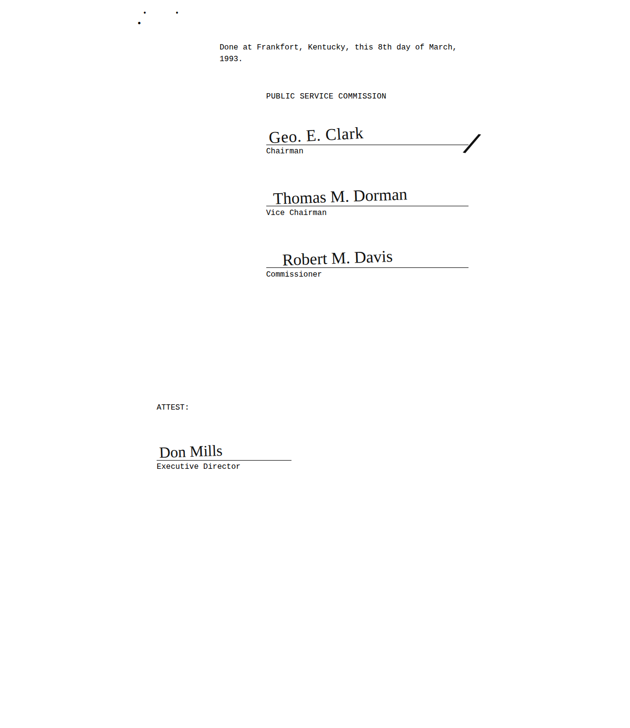• •
•
Done at Frankfort, Kentucky, this 8th day of March, 1993.
PUBLIC SERVICE COMMISSION
Geo. E. Clark /
Chairman
Thomas M. Dorman
Vice Chairman
Robert M. Davis
Commissioner
ATTEST:
Don Mills
Executive Director